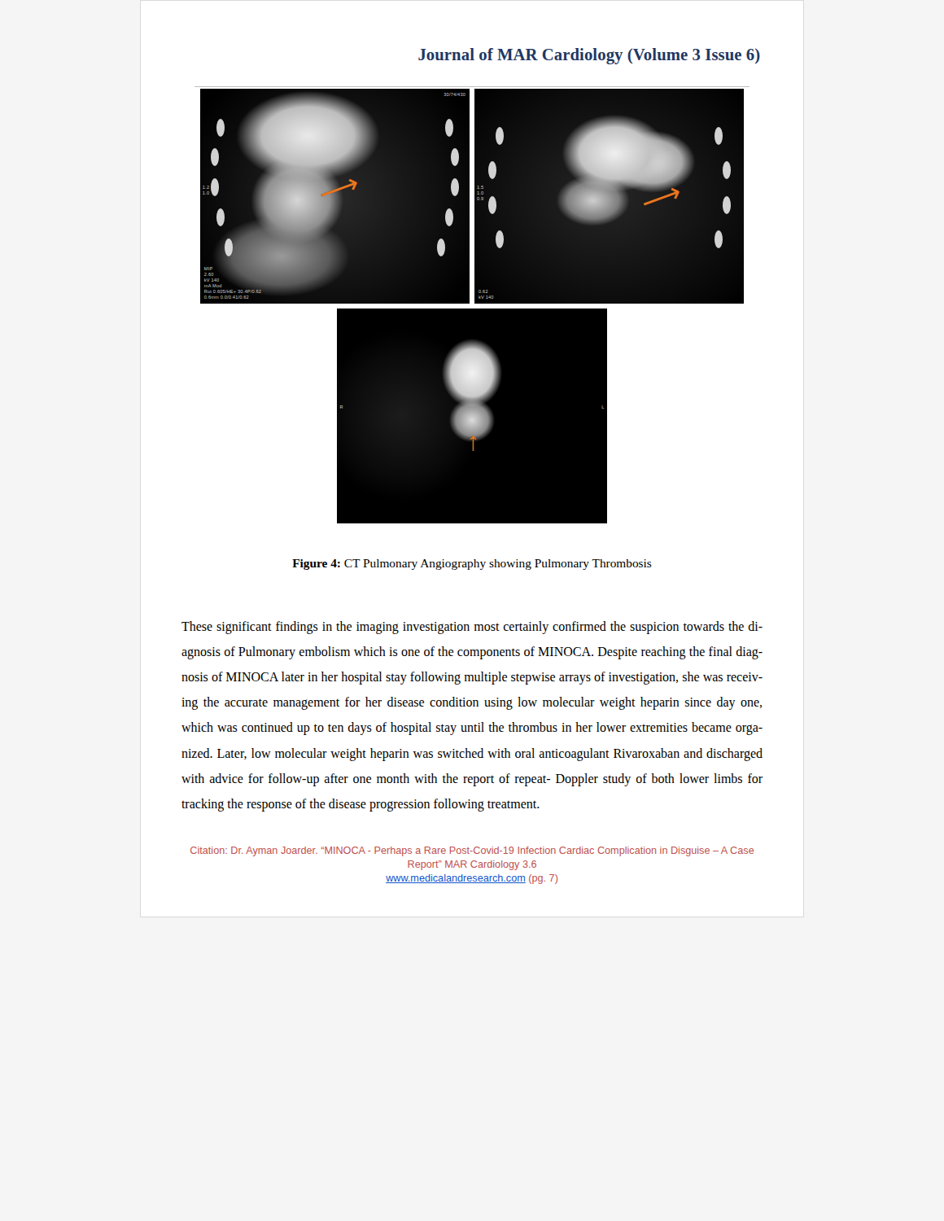Journal of MAR Cardiology (Volume 3 Issue 6)
⟶
30/74/430
1.2
1.0
MIP
2.60
kV 140
mA Mod
Rot 0.605/HE+ 30.4P/0.62
0.6mm 0.0/0.41/0.62
⟶
1.5
1.0
0.9
0.62
kV 140
↑
R
L
Figure 4: CT Pulmonary Angiography showing Pulmonary Thrombosis
These significant findings in the imaging investigation most certainly confirmed the suspicion towards the diagnosis of Pulmonary embolism which is one of the components of MINOCA. Despite reaching the final diagnosis of MINOCA later in her hospital stay following multiple stepwise arrays of investigation, she was receiving the accurate management for her disease condition using low molecular weight heparin since day one, which was continued up to ten days of hospital stay until the thrombus in her lower extremities became organized. Later, low molecular weight heparin was switched with oral anticoagulant Rivaroxaban and discharged with advice for follow-up after one month with the report of repeat- Doppler study of both lower limbs for tracking the response of the disease progression following treatment.
Citation: Dr. Ayman Joarder. “MINOCA - Perhaps a Rare Post-Covid-19 Infection Cardiac Complication in Disguise – A Case Report” MAR Cardiology 3.6 www.medicalandresearch.com (pg. 7)